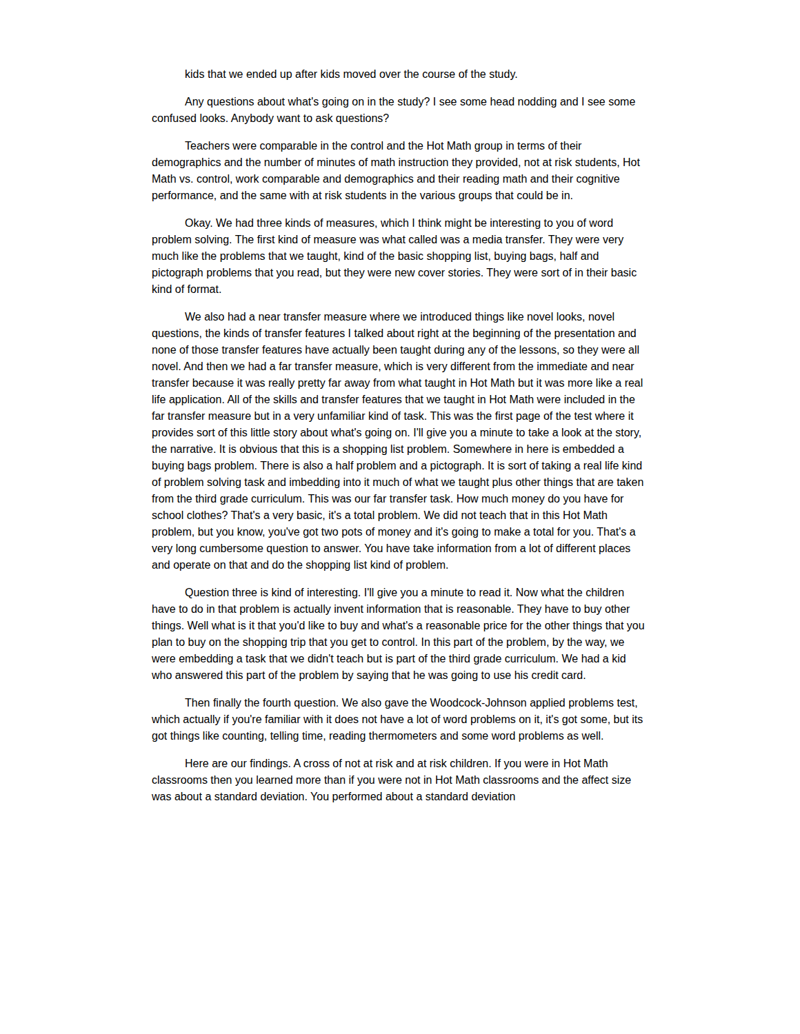kids that we ended up after kids moved over the course of the study.
Any questions about what's going on in the study? I see some head nodding and I see some confused looks. Anybody want to ask questions?
Teachers were comparable in the control and the Hot Math group in terms of their demographics and the number of minutes of math instruction they provided, not at risk students, Hot Math vs. control, work comparable and demographics and their reading math and their cognitive performance, and the same with at risk students in the various groups that could be in.
Okay. We had three kinds of measures, which I think might be interesting to you of word problem solving. The first kind of measure was what called was a media transfer. They were very much like the problems that we taught, kind of the basic shopping list, buying bags, half and pictograph problems that you read, but they were new cover stories. They were sort of in their basic kind of format.
We also had a near transfer measure where we introduced things like novel looks, novel questions, the kinds of transfer features I talked about right at the beginning of the presentation and none of those transfer features have actually been taught during any of the lessons, so they were all novel. And then we had a far transfer measure, which is very different from the immediate and near transfer because it was really pretty far away from what taught in Hot Math but it was more like a real life application. All of the skills and transfer features that we taught in Hot Math were included in the far transfer measure but in a very unfamiliar kind of task. This was the first page of the test where it provides sort of this little story about what's going on. I'll give you a minute to take a look at the story, the narrative. It is obvious that this is a shopping list problem. Somewhere in here is embedded a buying bags problem. There is also a half problem and a pictograph. It is sort of taking a real life kind of problem solving task and imbedding into it much of what we taught plus other things that are taken from the third grade curriculum. This was our far transfer task. How much money do you have for school clothes? That's a very basic, it's a total problem. We did not teach that in this Hot Math problem, but you know, you've got two pots of money and it's going to make a total for you. That's a very long cumbersome question to answer. You have take information from a lot of different places and operate on that and do the shopping list kind of problem.
Question three is kind of interesting. I'll give you a minute to read it. Now what the children have to do in that problem is actually invent information that is reasonable. They have to buy other things. Well what is it that you'd like to buy and what's a reasonable price for the other things that you plan to buy on the shopping trip that you get to control. In this part of the problem, by the way, we were embedding a task that we didn't teach but is part of the third grade curriculum. We had a kid who answered this part of the problem by saying that he was going to use his credit card.
Then finally the fourth question. We also gave the Woodcock-Johnson applied problems test, which actually if you're familiar with it does not have a lot of word problems on it, it's got some, but its got things like counting, telling time, reading thermometers and some word problems as well.
Here are our findings. A cross of not at risk and at risk children. If you were in Hot Math classrooms then you learned more than if you were not in Hot Math classrooms and the affect size was about a standard deviation. You performed about a standard deviation